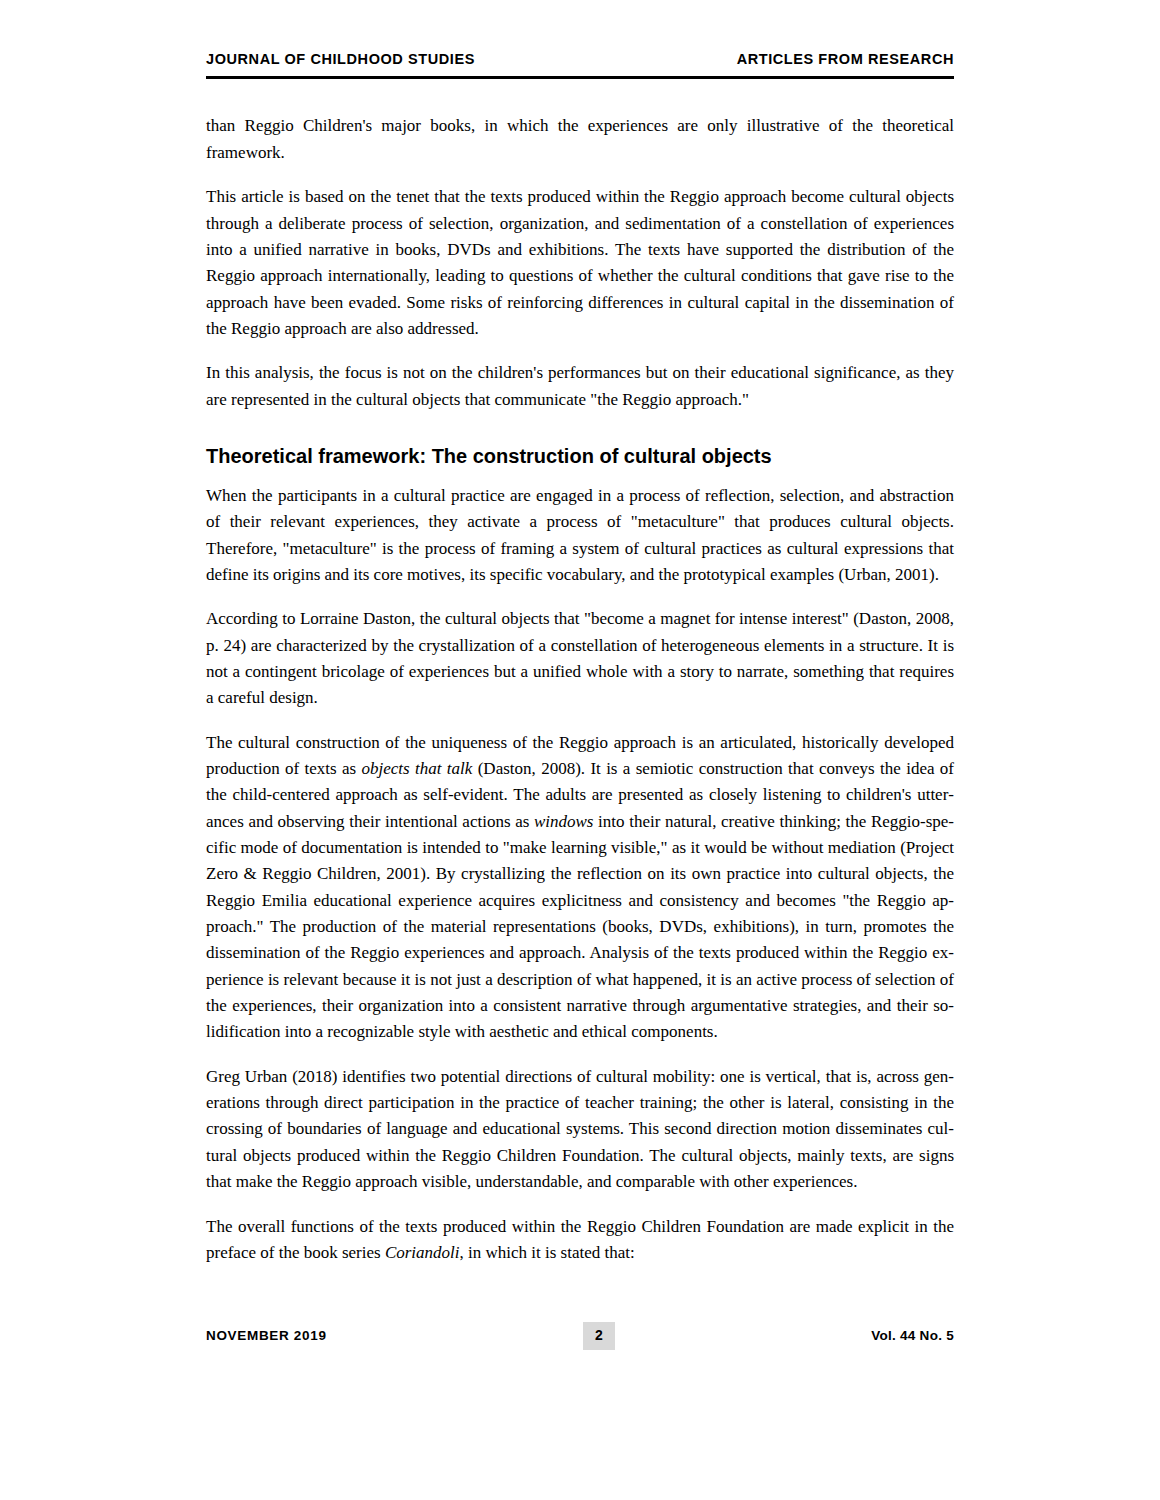Journal of Childhood Studies
Articles from Research
than Reggio Children's major books, in which the experiences are only illustrative of the theoretical framework.
This article is based on the tenet that the texts produced within the Reggio approach become cultural objects through a deliberate process of selection, organization, and sedimentation of a constellation of experiences into a unified narrative in books, DVDs and exhibitions. The texts have supported the distribution of the Reggio approach internationally, leading to questions of whether the cultural conditions that gave rise to the approach have been evaded. Some risks of reinforcing differences in cultural capital in the dissemination of the Reggio approach are also addressed.
In this analysis, the focus is not on the children's performances but on their educational significance, as they are represented in the cultural objects that communicate "the Reggio approach."
Theoretical framework: The construction of cultural objects
When the participants in a cultural practice are engaged in a process of reflection, selection, and abstraction of their relevant experiences, they activate a process of "metaculture" that produces cultural objects. Therefore, "metaculture" is the process of framing a system of cultural practices as cultural expressions that define its origins and its core motives, its specific vocabulary, and the prototypical examples (Urban, 2001).
According to Lorraine Daston, the cultural objects that "become a magnet for intense interest" (Daston, 2008, p. 24) are characterized by the crystallization of a constellation of heterogeneous elements in a structure. It is not a contingent bricolage of experiences but a unified whole with a story to narrate, something that requires a careful design.
The cultural construction of the uniqueness of the Reggio approach is an articulated, historically developed production of texts as objects that talk (Daston, 2008). It is a semiotic construction that conveys the idea of the child-centered approach as self-evident. The adults are presented as closely listening to children's utterances and observing their intentional actions as windows into their natural, creative thinking; the Reggio-specific mode of documentation is intended to "make learning visible," as it would be without mediation (Project Zero & Reggio Children, 2001). By crystallizing the reflection on its own practice into cultural objects, the Reggio Emilia educational experience acquires explicitness and consistency and becomes "the Reggio approach." The production of the material representations (books, DVDs, exhibitions), in turn, promotes the dissemination of the Reggio experiences and approach. Analysis of the texts produced within the Reggio experience is relevant because it is not just a description of what happened, it is an active process of selection of the experiences, their organization into a consistent narrative through argumentative strategies, and their solidification into a recognizable style with aesthetic and ethical components.
Greg Urban (2018) identifies two potential directions of cultural mobility: one is vertical, that is, across generations through direct participation in the practice of teacher training; the other is lateral, consisting in the crossing of boundaries of language and educational systems. This second direction motion disseminates cultural objects produced within the Reggio Children Foundation. The cultural objects, mainly texts, are signs that make the Reggio approach visible, understandable, and comparable with other experiences.
The overall functions of the texts produced within the Reggio Children Foundation are made explicit in the preface of the book series Coriandoli, in which it is stated that:
November 2019
2
Vol. 44 No. 5